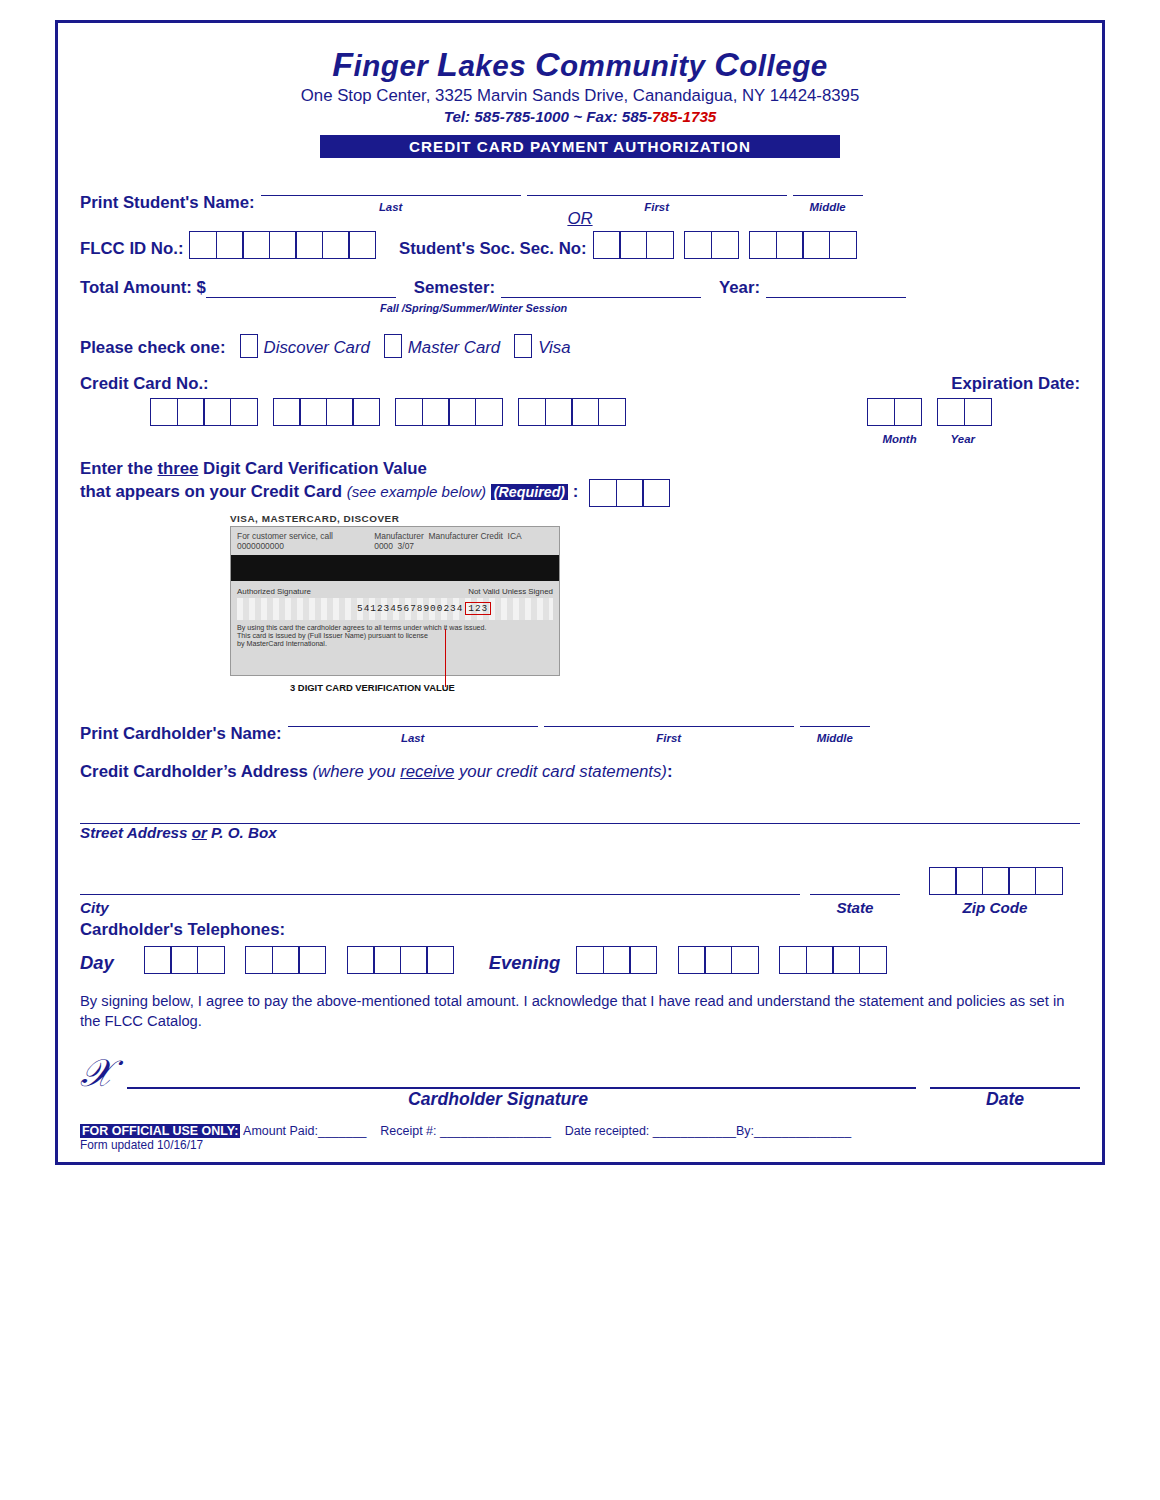Finger Lakes Community College
One Stop Center, 3325 Marvin Sands Drive, Canandaigua, NY 14424-8395
Tel: 585-785-1000 ~ Fax: 585-785-1735
CREDIT CARD PAYMENT AUTHORIZATION
Print Student's Name:
Last
First
Middle
OR
FLCC ID No.: Student's Soc. Sec. No:
Total Amount: $ Semester: Year:
Fall /Spring/Summer/Winter Session
Please check one: Discover Card Master Card Visa
Credit Card No.: Expiration Date:
Month Year
Enter the three Digit Card Verification Value
that appears on your Credit Card (see example below) (Required) :
VISA, MASTERCARD, DISCOVER
For customer service, call 0000000000 Manufacturer Manufacturer Credit ICA 0000 3/07
Authorized Signature Not Valid Unless Signed
5412345678900234123
By using this card the cardholder agrees to all terms under which it was issued.
This card is issued by (Full Issuer Name) pursuant to license
by MasterCard International.
3 DIGIT CARD VERIFICATION VALUE
Print Cardholder's Name:
Last
First
Middle
Credit Cardholder’s Address (where you receive your credit card statements):
Street Address or P. O. Box
City
State
Zip Code
Cardholder's Telephones:
Day Evening
By signing below, I agree to pay the above-mentioned total amount. I acknowledge that I have read and understand the statement and policies as set in the FLCC Catalog.
𝒳
Cardholder Signature Date
FOR OFFICIAL USE ONLY: Amount Paid:_______ Receipt #: ________________ Date receipted: ____________By:______________
Form updated 10/16/17